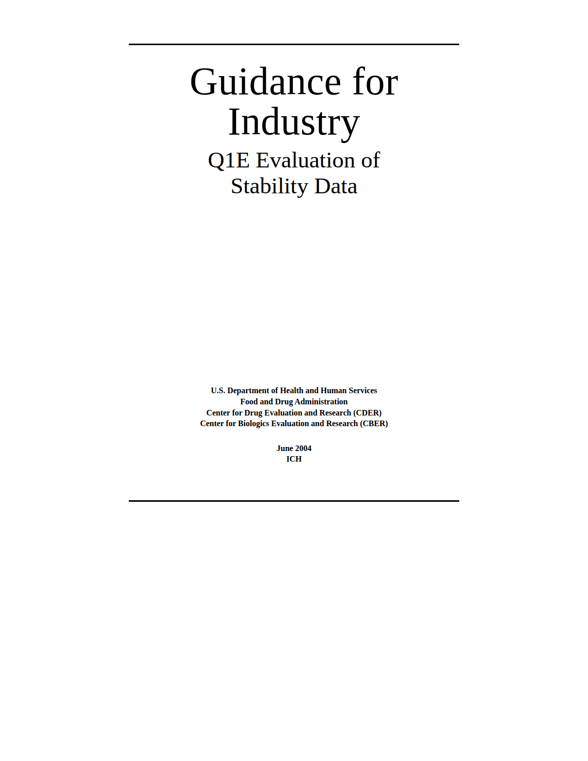Guidance for Industry
Q1E Evaluation of
Stability Data
U.S. Department of Health and Human Services
Food and Drug Administration
Center for Drug Evaluation and Research (CDER)
Center for Biologics Evaluation and Research (CBER)
June 2004
ICH